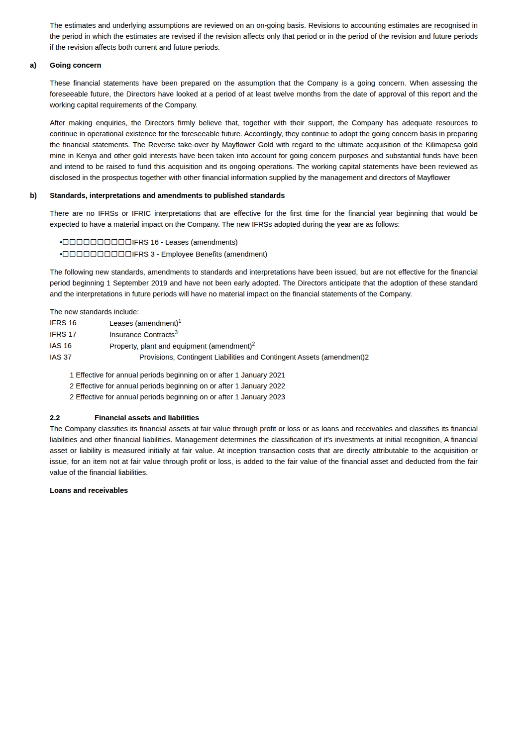The estimates and underlying assumptions are reviewed on an on-going basis. Revisions to accounting estimates are recognised in the period in which the estimates are revised if the revision affects only that period or in the period of the revision and future periods if the revision affects both current and future periods.
a)
Going concern
These financial statements have been prepared on the assumption that the Company is a going concern. When assessing the foreseeable future, the Directors have looked at a period of at least twelve months from the date of approval of this report and the working capital requirements of the Company.
After making enquiries, the Directors firmly believe that, together with their support, the Company has adequate resources to continue in operational existence for the foreseeable future. Accordingly, they continue to adopt the going concern basis in preparing the financial statements. The Reverse take-over by Mayflower Gold with regard to the ultimate acquisition of the Kilimapesa gold mine in Kenya and other gold interests have been taken into account for going concern purposes and substantial funds have been and intend to be raised to fund this acquisition and its ongoing operations. The working capital statements have been reviewed as disclosed in the prospectus together with other financial information supplied by the management and directors of Mayflower
b)
Standards, interpretations and amendments to published standards
There are no IFRSs or IFRIC interpretations that are effective for the first time for the financial year beginning that would be expected to have a material impact on the Company. The new IFRSs adopted during the year are as follows:
•☐☐☐☐☐☐☐☐☐☐IFRS 16 - Leases (amendments)
•☐☐☐☐☐☐☐☐☐☐IFRS 3 - Employee Benefits (amendment)
The following new standards, amendments to standards and interpretations have been issued, but are not effective for the financial period beginning 1 September 2019 and have not been early adopted. The Directors anticipate that the adoption of these standard and the interpretations in future periods will have no material impact on the financial statements of the Company.
The new standards include:
| IFRS 16 | Leases (amendment) 1 |
| IFRS 17 | Insurance Contracts 3 |
| IAS 16 | Property, plant and equipment (amendment) 2 |
| IAS 37 | Provisions, Contingent Liabilities and Contingent Assets (amendment)2 |
1 Effective for annual periods beginning on or after 1 January 2021
2 Effective for annual periods beginning on or after 1 January 2022
2 Effective for annual periods beginning on or after 1 January 2023
2.2 Financial assets and liabilities
The Company classifies its financial assets at fair value through profit or loss or as loans and receivables and classifies its financial liabilities and other financial liabilities. Management determines the classification of it's investments at initial recognition, A financial asset or liability is measured initially at fair value. At inception transaction costs that are directly attributable to the acquisition or issue, for an item not at fair value through profit or loss, is added to the fair value of the financial asset and deducted from the fair value of the financial liabilities.
Loans and receivables